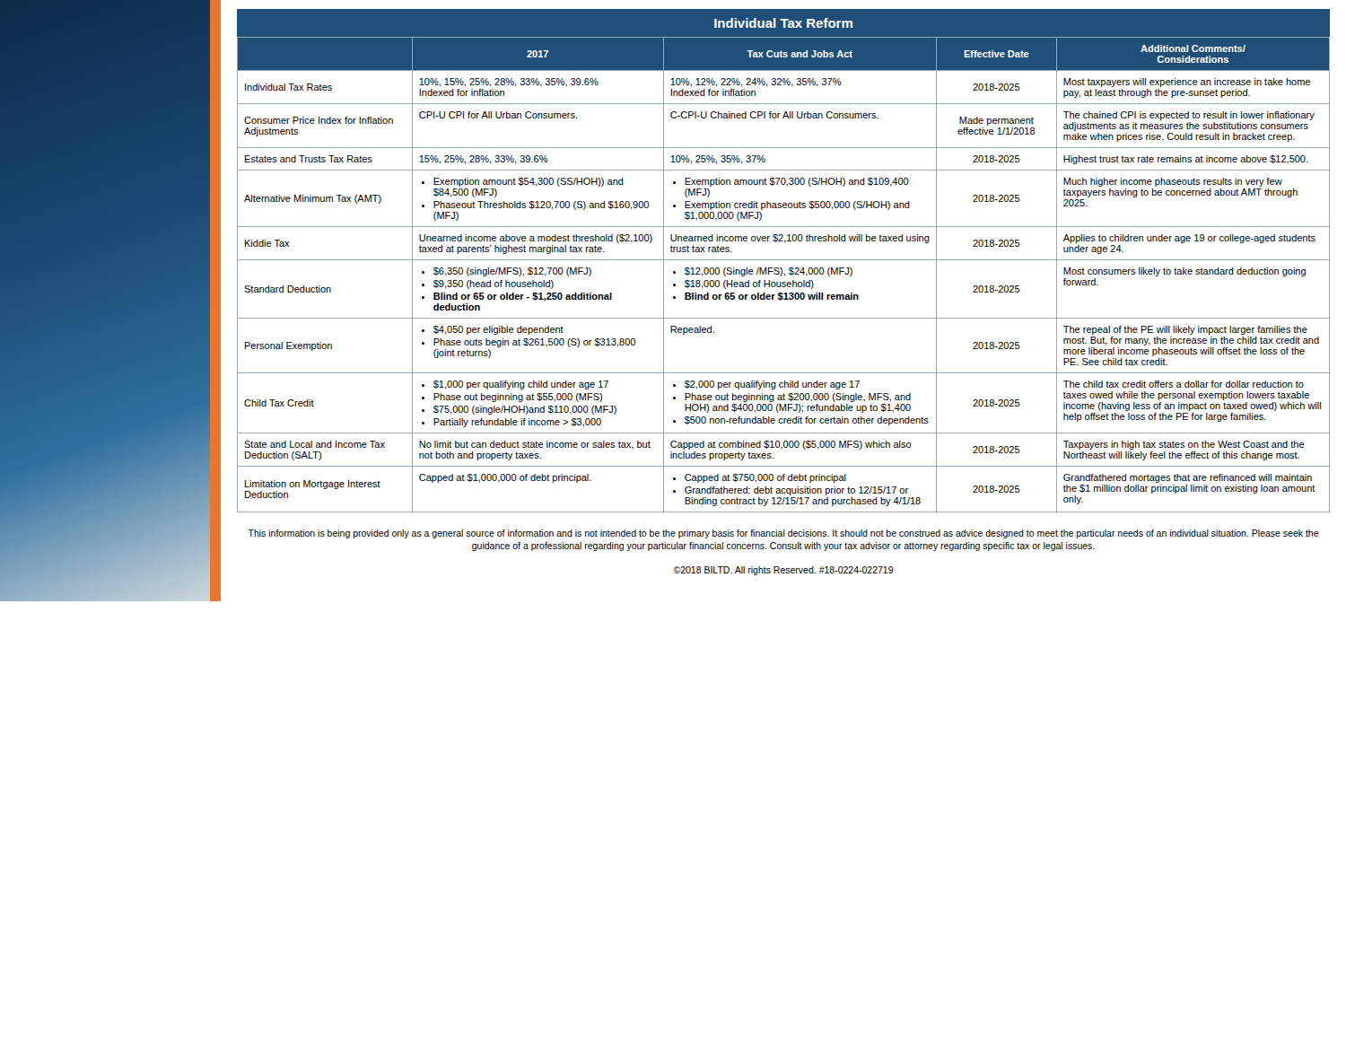Individual Tax Reform
| | 2017 | Tax Cuts and Jobs Act | Effective Date | Additional Comments/ Considerations |
| --- | --- | --- | --- | --- |
| Individual Tax Rates | 10%, 15%, 25%, 28%, 33%, 35%, 39.6% Indexed for inflation | 10%, 12%, 22%, 24%, 32%, 35%, 37% Indexed for inflation | 2018-2025 | Most taxpayers will experience an increase in take home pay, at least through the pre-sunset period. |
| Consumer Price Index for Inflation Adjustments | CPI-U CPI for All Urban Consumers. | C-CPI-U Chained CPI for All Urban Consumers. | Made permanent effective 1/1/2018 | The chained CPI is expected to result in lower inflationary adjustments as it measures the substitutions consumers make when prices rise. Could result in bracket creep. |
| Estates and Trusts Tax Rates | 15%, 25%, 28%, 33%, 39.6% | 10%, 25%, 35%, 37% | 2018-2025 | Highest trust tax rate remains at income above $12,500. |
| Alternative Minimum Tax (AMT) | Exemption amount $54,300 (SS/HOH)) and $84,500 (MFJ) Phaseout Thresholds $120,700 (S) and $160,900 (MFJ) | Exemption amount $70,300 (S/HOH) and $109,400 (MFJ) Exemption credit phaseouts $500,000 (S/HOH) and $1,000,000 (MFJ) | 2018-2025 | Much higher income phaseouts results in very few taxpayers having to be concerned about AMT through 2025. |
| Kiddie Tax | Unearned income above a modest threshold ($2,100) taxed at parents’ highest marginal tax rate. | Unearned income over $2,100 threshold will be taxed using trust tax rates. | 2018-2025 | Applies to children under age 19 or college-aged students under age 24. |
| Standard Deduction | $6,350 (single/MFS), $12,700 (MFJ) $9,350 (head of household) Blind or 65 or older - $1,250 additional deduction | $12,000 (Single /MFS), $24,000 (MFJ) $18,000 (Head of Household) Blind or 65 or older $1300 will remain | 2018-2025 | Most consumers likely to take standard deduction going forward. |
| Personal Exemption | $4,050 per eligible dependent Phase outs begin at $261,500 (S) or $313,800 (joint returns) | Repealed. | 2018-2025 | The repeal of the PE will likely impact larger families the most. But, for many, the increase in the child tax credit and more liberal income phaseouts will offset the loss of the PE. See child tax credit. |
| Child Tax Credit | $1,000 per qualifying child under age 17 Phase out beginning at $55,000 (MFS) $75,000 (single/HOH)and $110,000 (MFJ) Partially refundable if income > $3,000 | $2,000 per qualifying child under age 17 Phase out beginning at $200,000 (Single, MFS, and HOH) and $400,000 (MFJ); refundable up to $1,400 $500 non-refundable credit for certain other dependents | 2018-2025 | The child tax credit offers a dollar for dollar reduction to taxes owed while the personal exemption lowers taxable income (having less of an impact on taxed owed) which will help offset the loss of the PE for large families. |
| State and Local and Income Tax Deduction (SALT) | No limit but can deduct state income or sales tax, but not both and property taxes. | Capped at combined $10,000 ($5,000 MFS) which also includes property taxes. | 2018-2025 | Taxpayers in high tax states on the West Coast and the Northeast will likely feel the effect of this change most. |
| Limitation on Mortgage Interest Deduction | Capped at $1,000,000 of debt principal. | Capped at $750,000 of debt principal Grandfathered: debt acquisition prior to 12/15/17 or Binding contract by 12/15/17 and purchased by 4/1/18 | 2018-2025 | Grandfathered mortages that are refinanced will maintain the $1 million dollar principal limit on existing loan amount only. |
This information is being provided only as a general source of information and is not intended to be the primary basis for financial decisions. It should not be construed as advice designed to meet the particular needs of an individual situation. Please seek the guidance of a professional regarding your particular financial concerns. Consult with your tax advisor or attorney regarding specific tax or legal issues.
©2018 BILTD. All rights Reserved. #18-0224-022719